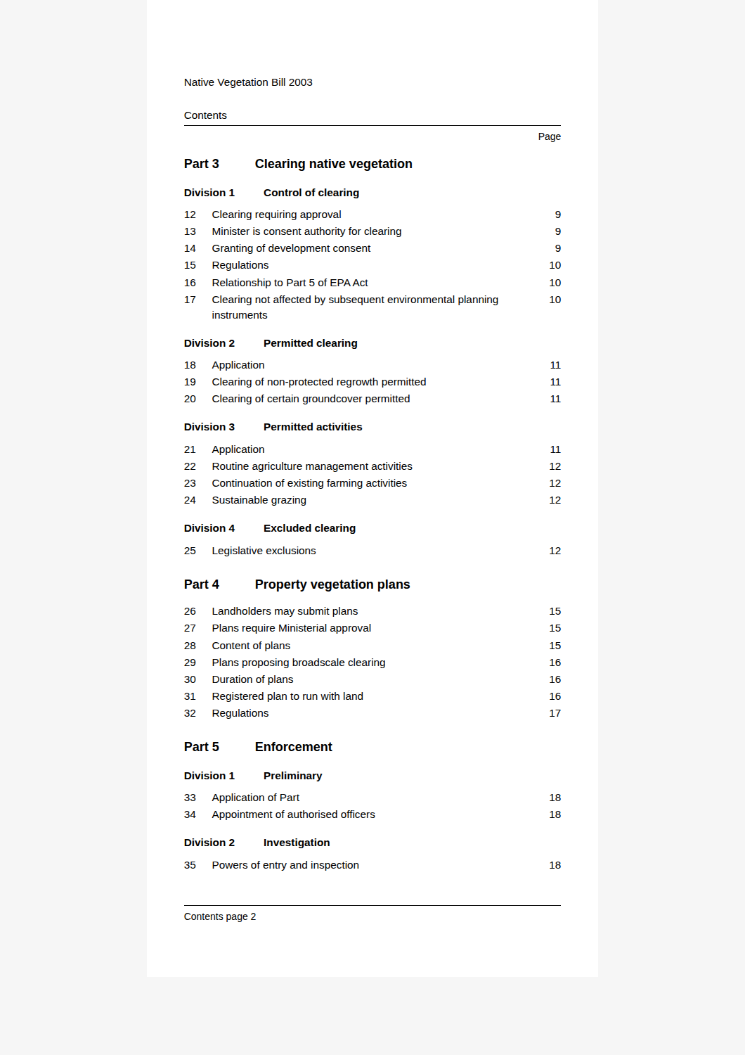Native Vegetation Bill 2003
Contents
Page
Part 3 Clearing native vegetation
Division 1 Control of clearing
| 12 | Clearing requiring approval | 9 |
| 13 | Minister is consent authority for clearing | 9 |
| 14 | Granting of development consent | 9 |
| 15 | Regulations | 10 |
| 16 | Relationship to Part 5 of EPA Act | 10 |
| 17 | Clearing not affected by subsequent environmental planning instruments | 10 |
Division 2 Permitted clearing
| 18 | Application | 11 |
| 19 | Clearing of non-protected regrowth permitted | 11 |
| 20 | Clearing of certain groundcover permitted | 11 |
Division 3 Permitted activities
| 21 | Application | 11 |
| 22 | Routine agriculture management activities | 12 |
| 23 | Continuation of existing farming activities | 12 |
| 24 | Sustainable grazing | 12 |
Division 4 Excluded clearing
| 25 | Legislative exclusions | 12 |
Part 4 Property vegetation plans
| 26 | Landholders may submit plans | 15 |
| 27 | Plans require Ministerial approval | 15 |
| 28 | Content of plans | 15 |
| 29 | Plans proposing broadscale clearing | 16 |
| 30 | Duration of plans | 16 |
| 31 | Registered plan to run with land | 16 |
| 32 | Regulations | 17 |
Part 5 Enforcement
Division 1 Preliminary
| 33 | Application of Part | 18 |
| 34 | Appointment of authorised officers | 18 |
Division 2 Investigation
| 35 | Powers of entry and inspection | 18 |
Contents page 2